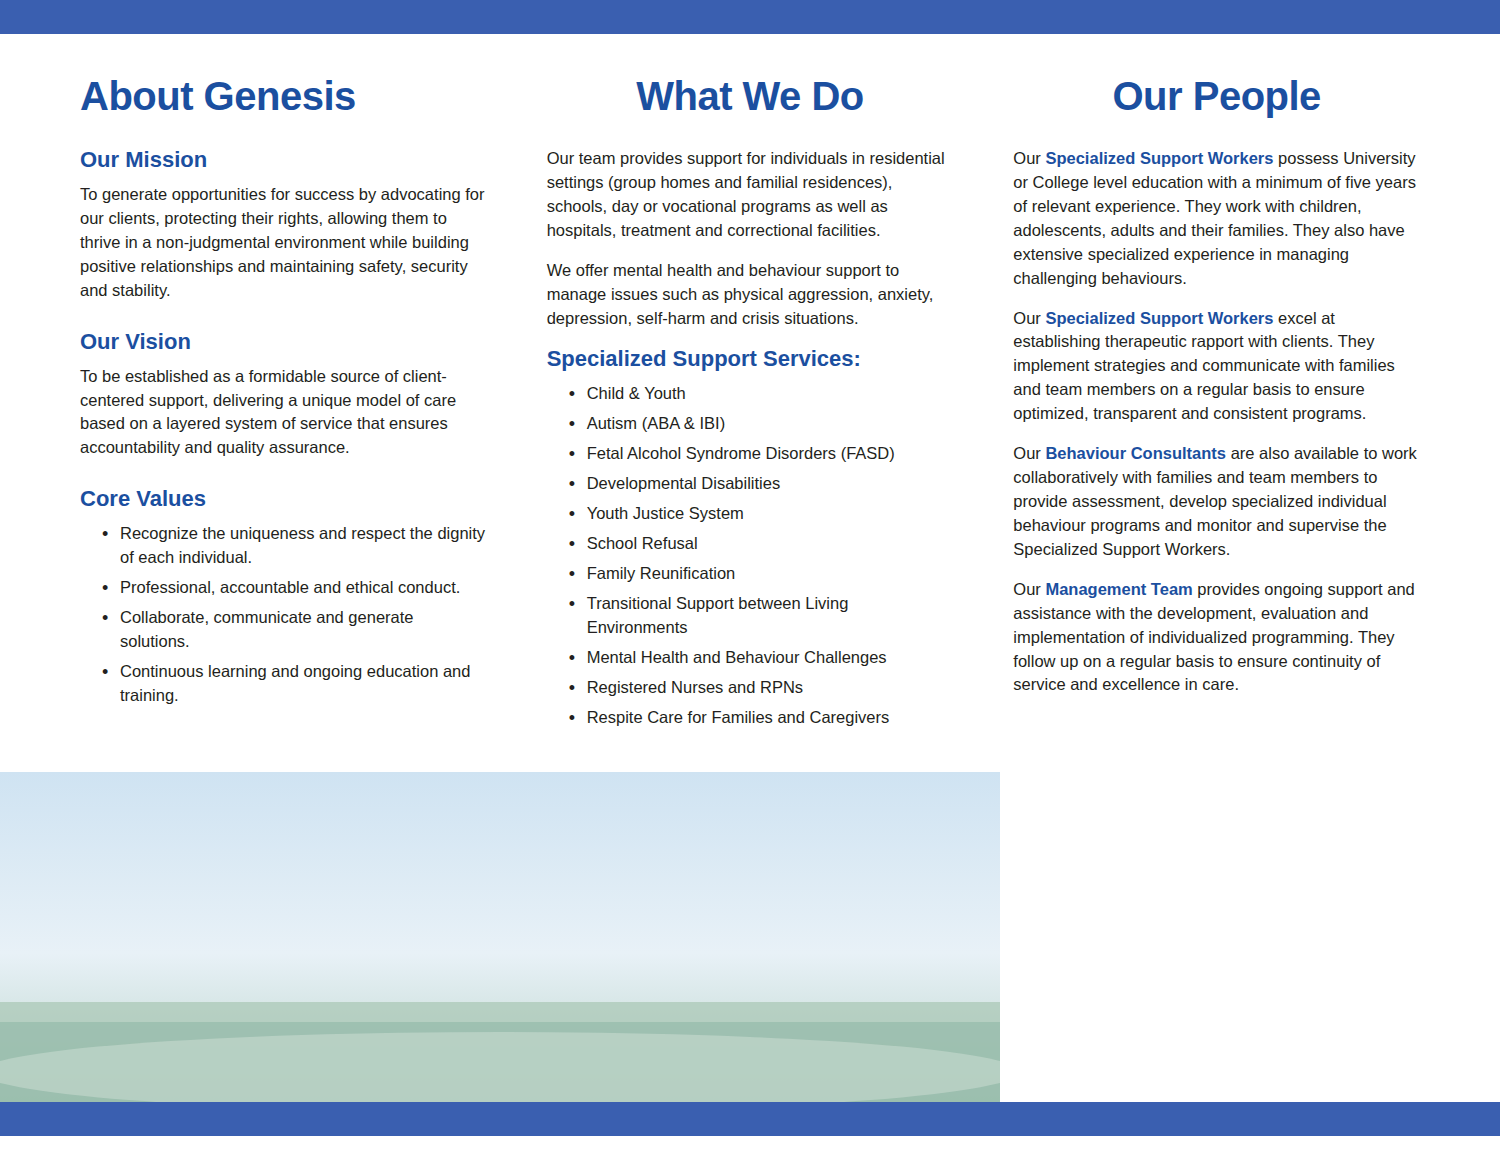About Genesis
Our Mission
To generate opportunities for success by advocating for our clients, protecting their rights, allowing them to thrive in a non-judgmental environment while building positive relationships and maintaining safety, security and stability.
Our Vision
To be established as a formidable source of client-centered support, delivering a unique model of care based on a layered system of service that ensures accountability and quality assurance.
Core Values
Recognize the uniqueness and respect the dignity of each individual.
Professional, accountable and ethical conduct.
Collaborate, communicate and generate solutions.
Continuous learning and ongoing education and training.
What We Do
Our team provides support for individuals in residential settings (group homes and familial residences), schools, day or vocational programs as well as hospitals, treatment and correctional facilities.
We offer mental health and behaviour support to manage issues such as physical aggression, anxiety, depression, self-harm and crisis situations.
Specialized Support Services:
Child & Youth
Autism (ABA & IBI)
Fetal Alcohol Syndrome Disorders (FASD)
Developmental Disabilities
Youth Justice System
School Refusal
Family Reunification
Transitional Support between Living Environments
Mental Health and Behaviour Challenges
Registered Nurses and RPNs
Respite Care for Families and Caregivers
Our People
Our Specialized Support Workers possess University or College level education with a minimum of five years of relevant experience. They work with children, adolescents, adults and their families. They also have extensive specialized experience in managing challenging behaviours.
Our Specialized Support Workers excel at establishing therapeutic rapport with clients. They implement strategies and communicate with families and team members on a regular basis to ensure optimized, transparent and consistent programs.
Our Behaviour Consultants are also available to work collaboratively with families and team members to provide assessment, develop specialized individual behaviour programs and monitor and supervise the Specialized Support Workers.
Our Management Team provides ongoing support and assistance with the development, evaluation and implementation of individualized programming. They follow up on a regular basis to ensure continuity of service and excellence in care.